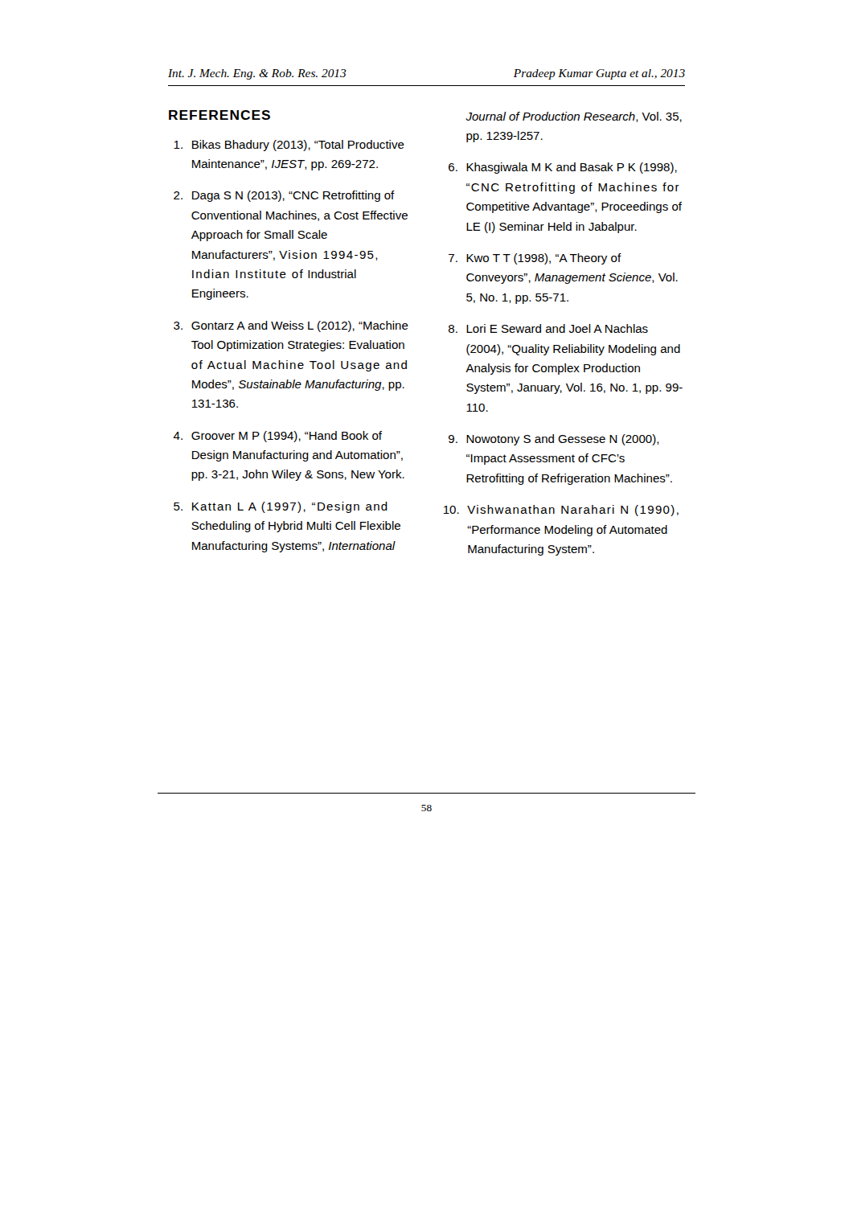Int. J. Mech. Eng. & Rob. Res. 2013
Pradeep Kumar Gupta et al., 2013
REFERENCES
1. Bikas Bhadury (2013), “Total Productive Maintenance”, IJEST, pp. 269-272.
2. Daga S N (2013), “CNC Retrofitting of Conventional Machines, a Cost Effective Approach for Small Scale Manufacturers”, Vision 1994-95, Indian Institute of Industrial Engineers.
3. Gontarz A and Weiss L (2012), “Machine Tool Optimization Strategies: Evaluation of Actual Machine Tool Usage and Modes”, Sustainable Manufacturing, pp. 131-136.
4. Groover M P (1994), “Hand Book of Design Manufacturing and Automation”, pp. 3-21, John Wiley & Sons, New York.
5. Kattan L A (1997), “Design and Scheduling of Hybrid Multi Cell Flexible Manufacturing Systems”, International
Journal of Production Research, Vol. 35, pp. 1239-l257.
6. Khasgiwala M K and Basak P K (1998), “CNC Retrofitting of Machines for Competitive Advantage”, Proceedings of LE (I) Seminar Held in Jabalpur.
7. Kwo T T (1998), “A Theory of Conveyors”, Management Science, Vol. 5, No. 1, pp. 55-71.
8. Lori E Seward and Joel A Nachlas (2004), “Quality Reliability Modeling and Analysis for Complex Production System”, January, Vol. 16, No. 1, pp. 99-110.
9. Nowotony S and Gessese N (2000), “Impact Assessment of CFC’s Retrofitting of Refrigeration Machines”.
10. Vishwanathan Narahari N (1990), “Performance Modeling of Automated Manufacturing System”.
58